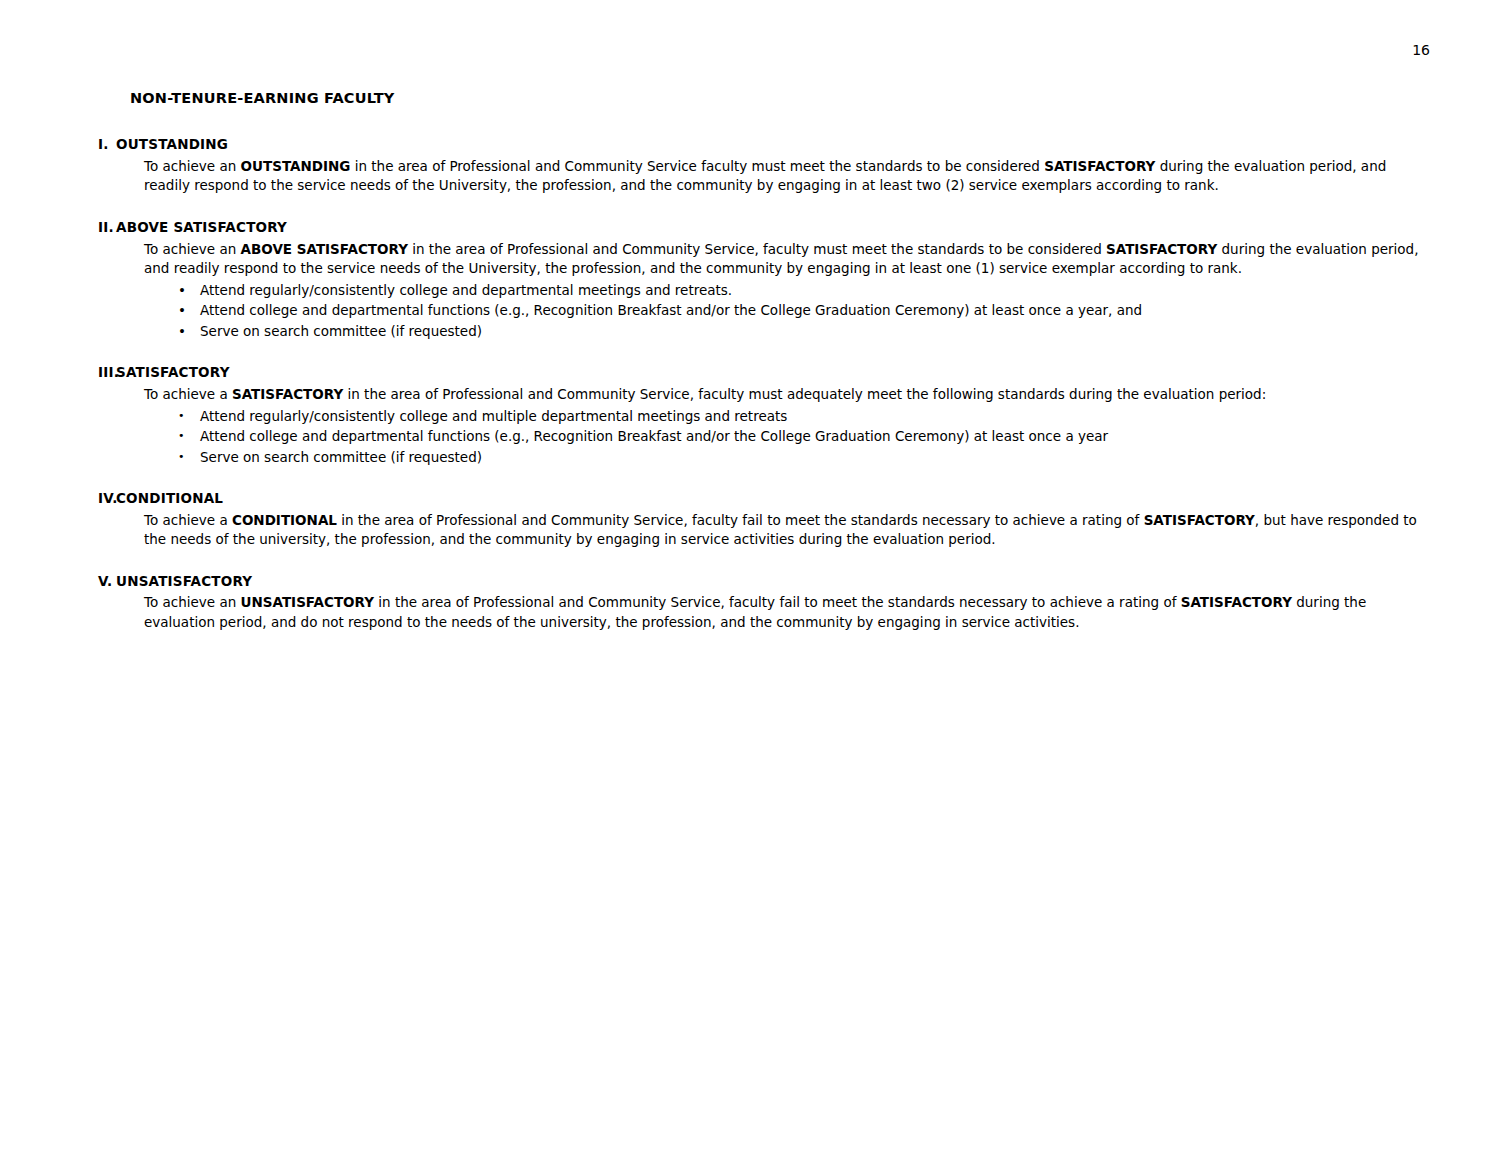16
NON-TENURE-EARNING FACULTY
I. OUTSTANDING
To achieve an OUTSTANDING in the area of Professional and Community Service faculty must meet the standards to be considered SATISFACTORY during the evaluation period, and readily respond to the service needs of the University, the profession, and the community by engaging in at least two (2) service exemplars according to rank.
II. ABOVE SATISFACTORY
To achieve an ABOVE SATISFACTORY in the area of Professional and Community Service, faculty must meet the standards to be considered SATISFACTORY during the evaluation period, and readily respond to the service needs of the University, the profession, and the community by engaging in at least one (1) service exemplar according to rank.
Attend regularly/consistently college and departmental meetings and retreats.
Attend college and departmental functions (e.g., Recognition Breakfast and/or the College Graduation Ceremony) at least once a year, and
Serve on search committee (if requested)
III. SATISFACTORY
To achieve a SATISFACTORY in the area of Professional and Community Service, faculty must adequately meet the following standards during the evaluation period:
Attend regularly/consistently college and multiple departmental meetings and retreats
Attend college and departmental functions (e.g., Recognition Breakfast and/or the College Graduation Ceremony) at least once a year
Serve on search committee (if requested)
IV. CONDITIONAL
To achieve a CONDITIONAL in the area of Professional and Community Service, faculty fail to meet the standards necessary to achieve a rating of SATISFACTORY, but have responded to the needs of the university, the profession, and the community by engaging in service activities during the evaluation period.
V. UNSATISFACTORY
To achieve an UNSATISFACTORY in the area of Professional and Community Service, faculty fail to meet the standards necessary to achieve a rating of SATISFACTORY during the evaluation period, and do not respond to the needs of the university, the profession, and the community by engaging in service activities.